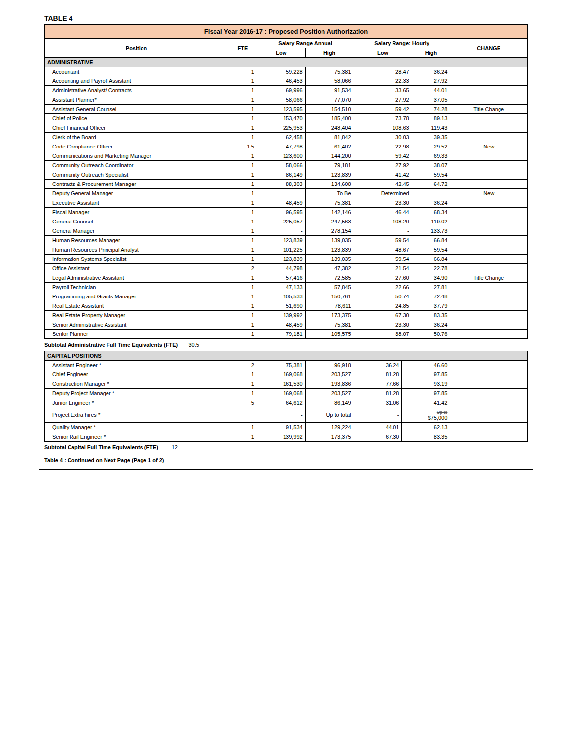TABLE 4
Fiscal Year 2016-17 : Proposed Position Authorization
| Position | FTE | Salary Range Annual | Salary Range: Hourly | CHANGE |
| --- | --- | --- | --- | --- |
| Low | High | Low | High |
| ADMINISTRATIVE |
| Accountant | 1 | 59,228 | 75,381 | 28.47 | 36.24 | |
| Accounting and Payroll Assistant | 1 | 46,453 | 58,066 | 22.33 | 27.92 | |
| Administrative Analyst/ Contracts | 1 | 69,996 | 91,534 | 33.65 | 44.01 | |
| Assistant Planner* | 1 | 58,066 | 77,070 | 27.92 | 37.05 | |
| Assistant General Counsel | 1 | 123,595 | 154,510 | 59.42 | 74.28 | Title Change |
| Chief of Police | 1 | 153,470 | 185,400 | 73.78 | 89.13 | |
| Chief Financial Officer | 1 | 225,953 | 248,404 | 108.63 | 119.43 | |
| Clerk of the Board | 1 | 62,458 | 81,842 | 30.03 | 39.35 | |
| Code Compliance Officer | 1.5 | 47,798 | 61,402 | 22.98 | 29.52 | New |
| Communications and Marketing Manager | 1 | 123,600 | 144,200 | 59.42 | 69.33 | |
| Community Outreach Coordinator | 1 | 58,066 | 79,181 | 27.92 | 38.07 | |
| Community Outreach Specialist | 1 | 86,149 | 123,839 | 41.42 | 59.54 | |
| Contracts & Procurement Manager | 1 | 88,303 | 134,608 | 42.45 | 64.72 | |
| Deputy General Manager | 1 | | To Be | Determined | | New |
| Executive Assistant | 1 | 48,459 | 75,381 | 23.30 | 36.24 | |
| Fiscal Manager | 1 | 96,595 | 142,146 | 46.44 | 68.34 | |
| General Counsel | 1 | 225,057 | 247,563 | 108.20 | 119.02 | |
| General Manager | 1 | - | 278,154 | - | 133.73 | |
| Human Resources Manager | 1 | 123,839 | 139,035 | 59.54 | 66.84 | |
| Human Resources Principal Analyst | 1 | 101,225 | 123,839 | 48.67 | 59.54 | |
| Information Systems Specialist | 1 | 123,839 | 139,035 | 59.54 | 66.84 | |
| Office Assistant | 2 | 44,798 | 47,382 | 21.54 | 22.78 | |
| Legal Administrative Assistant | 1 | 57,416 | 72,585 | 27.60 | 34.90 | Title Change |
| Payroll Technician | 1 | 47,133 | 57,845 | 22.66 | 27.81 | |
| Programming and Grants Manager | 1 | 105,533 | 150,761 | 50.74 | 72.48 | |
| Real Estate Assistant | 1 | 51,690 | 78,611 | 24.85 | 37.79 | |
| Real Estate Property Manager | 1 | 139,992 | 173,375 | 67.30 | 83.35 | |
| Senior Administrative Assistant | 1 | 48,459 | 75,381 | 23.30 | 36.24 | |
| Senior Planner | 1 | 79,181 | 105,575 | 38.07 | 50.76 | |
Subtotal Administrative Full Time Equivalents (FTE) 30.5
| CAPITAL POSITIONS |
| Assistant Engineer * | 2 | 75,381 | 96,918 | 36.24 | 46.60 | |
| Chief Engineer | 1 | 169,068 | 203,527 | 81.28 | 97.85 | |
| Construction Manager * | 1 | 161,530 | 193,836 | 77.66 | 93.19 | |
| Deputy Project Manager * | 1 | 169,068 | 203,527 | 81.28 | 97.85 | |
| Junior Engineer * | 5 | 64,612 | 86,149 | 31.06 | 41.42 | |
| Project Extra hires * | | - | Up to total | - | Up to $75,000 | |
| Quality Manager * | 1 | 91,534 | 129,224 | 44.01 | 62.13 | |
| Senior Rail Engineer * | 1 | 139,992 | 173,375 | 67.30 | 83.35 | |
Subtotal Capital Full Time Equivalents (FTE) 12
Table 4 : Continued on Next Page (Page 1 of 2)